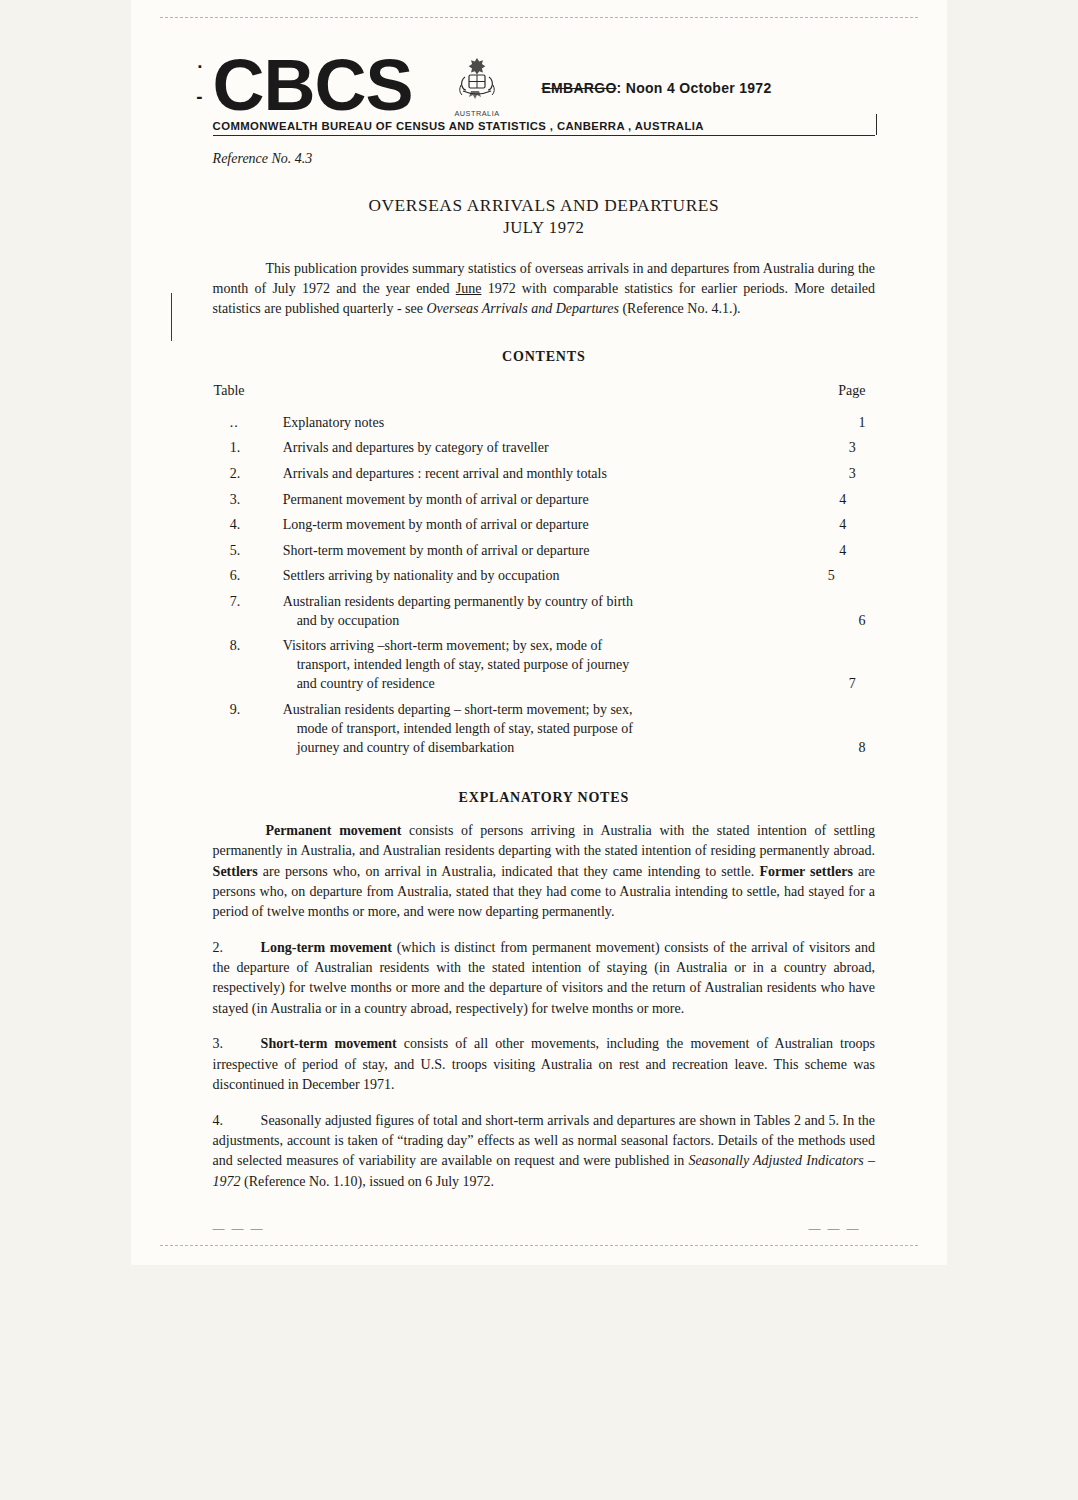· - CBCS
AUSTRALIA
EMBARGO: Noon 4 October 1972
COMMONWEALTH BUREAU OF CENSUS AND STATISTICS , CANBERRA , AUSTRALIA
Reference No. 4.3
OVERSEAS ARRIVALS AND DEPARTURES
JULY 1972
This publication provides summary statistics of overseas arrivals in and departures from Australia during the month of July 1972 and the year ended June 1972 with comparable statistics for earlier periods. More detailed statistics are published quarterly - see Overseas Arrivals and Departures (Reference No. 4.1.).
CONTENTS
| Table | | Page |
| --- | --- | --- |
| .. | Explanatory notes | 1 |
| 1. | Arrivals and departures by category of traveller | 3 |
| 2. | Arrivals and departures : recent arrival and monthly totals | 3 |
| 3. | Permanent movement by month of arrival or departure | 4 |
| 4. | Long-term movement by month of arrival or departure | 4 |
| 5. | Short-term movement by month of arrival or departure | 4 |
| 6. | Settlers arriving by nationality and by occupation | 5 |
| 7. | Australian residents departing permanently by country of birth and by occupation | 6 |
| 8. | Visitors arriving –short-term movement; by sex, mode of transport, intended length of stay, stated purpose of journey and country of residence | 7 |
| 9. | Australian residents departing – short-term movement; by sex, mode of transport, intended length of stay, stated purpose of journey and country of disembarkation | 8 |
EXPLANATORY NOTES
Permanent movement consists of persons arriving in Australia with the stated intention of settling permanently in Australia, and Australian residents departing with the stated intention of residing permanently abroad. Settlers are persons who, on arrival in Australia, indicated that they came intending to settle. Former settlers are persons who, on departure from Australia, stated that they had come to Australia intending to settle, had stayed for a period of twelve months or more, and were now departing permanently.
2. Long-term movement (which is distinct from permanent movement) consists of the arrival of visitors and the departure of Australian residents with the stated intention of staying (in Australia or in a country abroad, respectively) for twelve months or more and the departure of visitors and the return of Australian residents who have stayed (in Australia or in a country abroad, respectively) for twelve months or more.
3. Short-term movement consists of all other movements, including the movement of Australian troops irrespective of period of stay, and U.S. troops visiting Australia on rest and recreation leave. This scheme was discontinued in December 1971.
4. Seasonally adjusted figures of total and short-term arrivals and departures are shown in Tables 2 and 5. In the adjustments, account is taken of “trading day” effects as well as normal seasonal factors. Details of the methods used and selected measures of variability are available on request and were published in Seasonally Adjusted Indicators – 1972 (Reference No. 1.10), issued on 6 July 1972.
— — —
— — —